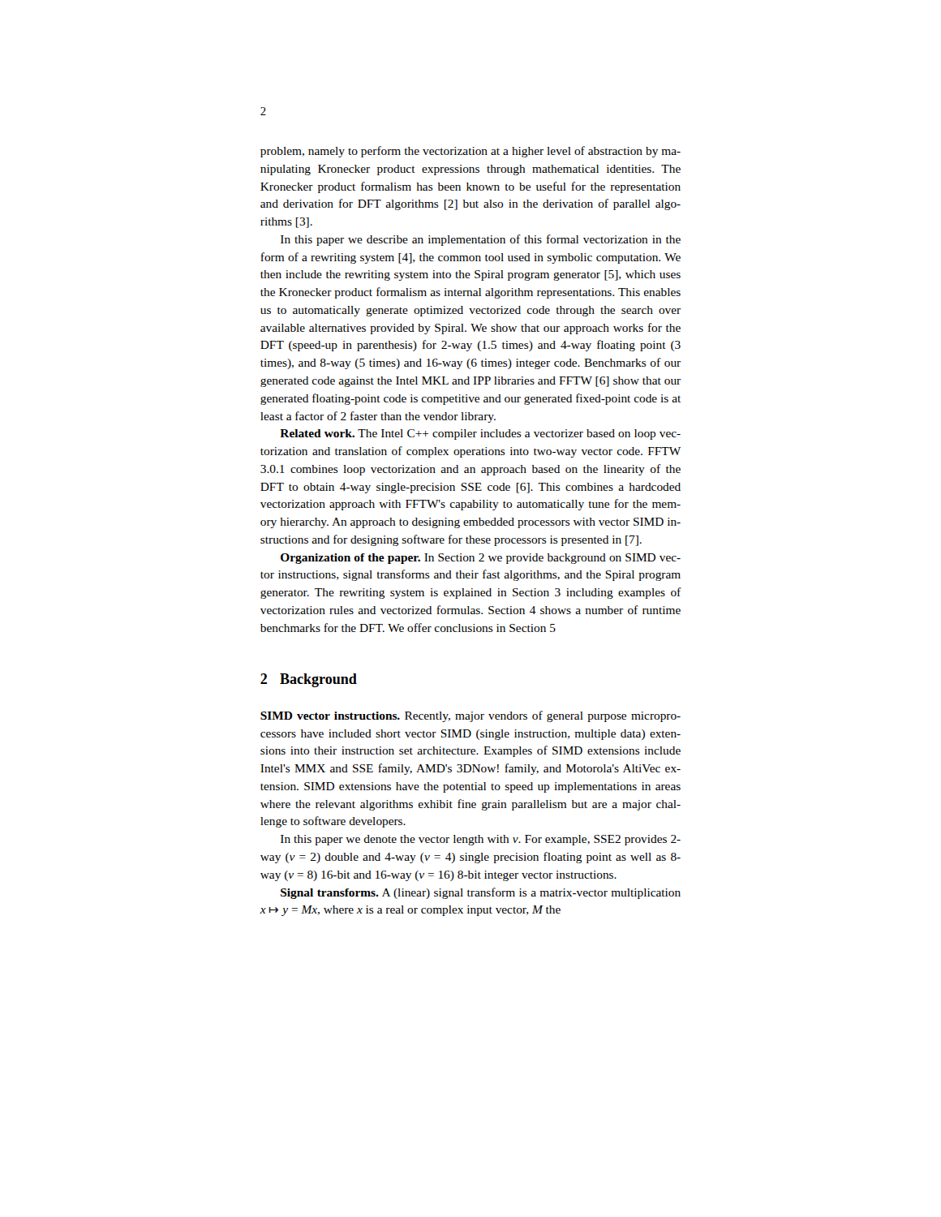2
problem, namely to perform the vectorization at a higher level of abstraction by manipulating Kronecker product expressions through mathematical identities. The Kronecker product formalism has been known to be useful for the representation and derivation for DFT algorithms [2] but also in the derivation of parallel algorithms [3].
In this paper we describe an implementation of this formal vectorization in the form of a rewriting system [4], the common tool used in symbolic computation. We then include the rewriting system into the Spiral program generator [5], which uses the Kronecker product formalism as internal algorithm representations. This enables us to automatically generate optimized vectorized code through the search over available alternatives provided by Spiral. We show that our approach works for the DFT (speed-up in parenthesis) for 2-way (1.5 times) and 4-way floating point (3 times), and 8-way (5 times) and 16-way (6 times) integer code. Benchmarks of our generated code against the Intel MKL and IPP libraries and FFTW [6] show that our generated floating-point code is competitive and our generated fixed-point code is at least a factor of 2 faster than the vendor library.
Related work. The Intel C++ compiler includes a vectorizer based on loop vectorization and translation of complex operations into two-way vector code. FFTW 3.0.1 combines loop vectorization and an approach based on the linearity of the DFT to obtain 4-way single-precision SSE code [6]. This combines a hardcoded vectorization approach with FFTW's capability to automatically tune for the memory hierarchy. An approach to designing embedded processors with vector SIMD instructions and for designing software for these processors is presented in [7].
Organization of the paper. In Section 2 we provide background on SIMD vector instructions, signal transforms and their fast algorithms, and the Spiral program generator. The rewriting system is explained in Section 3 including examples of vectorization rules and vectorized formulas. Section 4 shows a number of runtime benchmarks for the DFT. We offer conclusions in Section 5
2 Background
SIMD vector instructions. Recently, major vendors of general purpose microprocessors have included short vector SIMD (single instruction, multiple data) extensions into their instruction set architecture. Examples of SIMD extensions include Intel's MMX and SSE family, AMD's 3DNow! family, and Motorola's AltiVec extension. SIMD extensions have the potential to speed up implementations in areas where the relevant algorithms exhibit fine grain parallelism but are a major challenge to software developers.
In this paper we denote the vector length with ν. For example, SSE2 provides 2-way (ν = 2) double and 4-way (ν = 4) single precision floating point as well as 8-way (ν = 8) 16-bit and 16-way (ν = 16) 8-bit integer vector instructions.
Signal transforms. A (linear) signal transform is a matrix-vector multiplication x ↦ y = Mx, where x is a real or complex input vector, M the